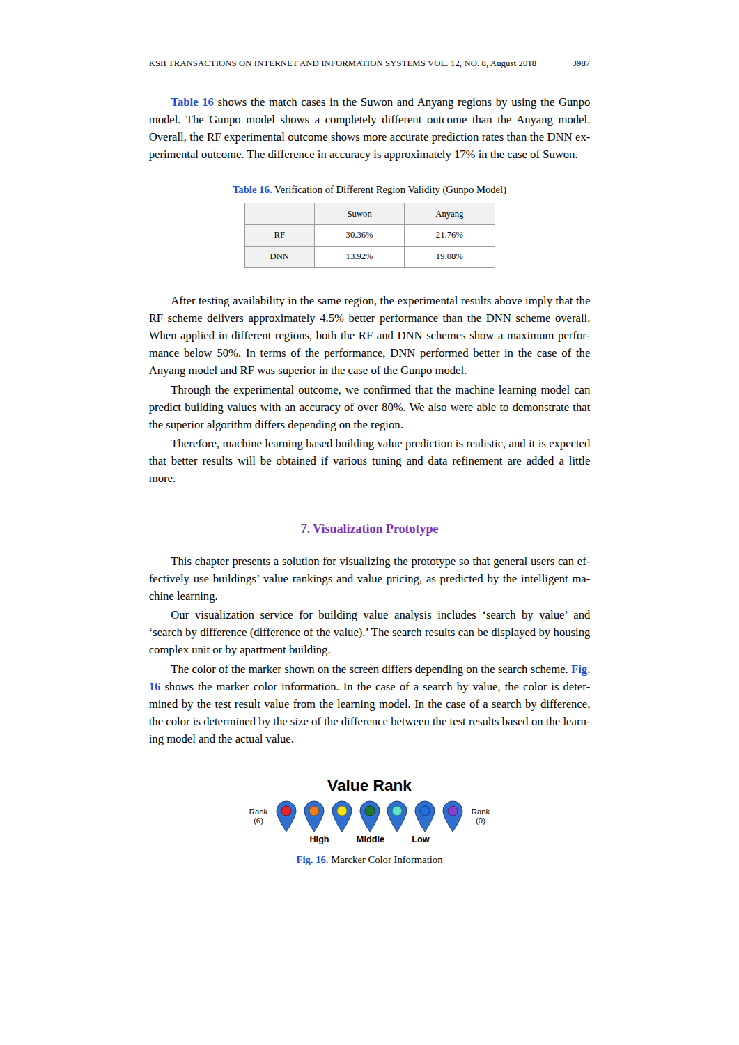KSII TRANSACTIONS ON INTERNET AND INFORMATION SYSTEMS VOL. 12, NO. 8, August 2018 3987
Table 16 shows the match cases in the Suwon and Anyang regions by using the Gunpo model. The Gunpo model shows a completely different outcome than the Anyang model. Overall, the RF experimental outcome shows more accurate prediction rates than the DNN experimental outcome. The difference in accuracy is approximately 17% in the case of Suwon.
Table 16. Verification of Different Region Validity (Gunpo Model)
| | Suwon | Anyang |
| --- | --- | --- |
| RF | 30.36% | 21.76% |
| DNN | 13.92% | 19.08% |
After testing availability in the same region, the experimental results above imply that the RF scheme delivers approximately 4.5% better performance than the DNN scheme overall. When applied in different regions, both the RF and DNN schemes show a maximum performance below 50%. In terms of the performance, DNN performed better in the case of the Anyang model and RF was superior in the case of the Gunpo model.
Through the experimental outcome, we confirmed that the machine learning model can predict building values with an accuracy of over 80%. We also were able to demonstrate that the superior algorithm differs depending on the region.
Therefore, machine learning based building value prediction is realistic, and it is expected that better results will be obtained if various tuning and data refinement are added a little more.
7. Visualization Prototype
This chapter presents a solution for visualizing the prototype so that general users can effectively use buildings’ value rankings and value pricing, as predicted by the intelligent machine learning.
Our visualization service for building value analysis includes ‘search by value’ and ‘search by difference (difference of the value).’ The search results can be displayed by housing complex unit or by apartment building.
The color of the marker shown on the screen differs depending on the search scheme. Fig. 16 shows the marker color information. In the case of a search by value, the color is determined by the test result value from the learning model. In the case of a search by difference, the color is determined by the size of the difference between the test results based on the learning model and the actual value.
Value Rank
Rank
(6)
Rank
(0)
High Middle Low
Fig. 16. Marcker Color Information